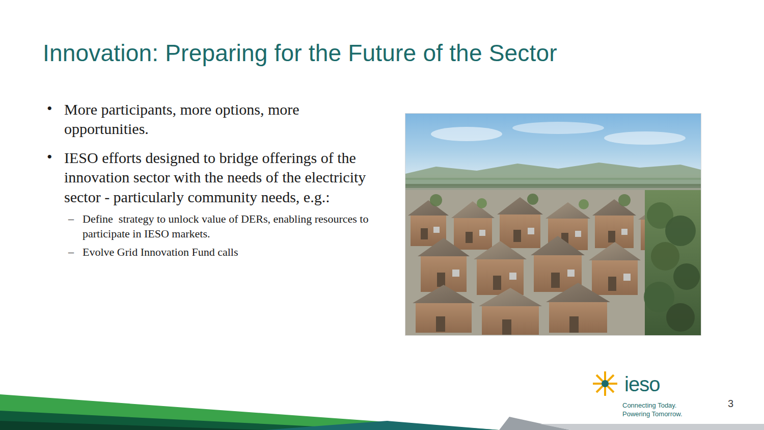Innovation: Preparing for the Future of the Sector
More participants, more options, more opportunities.
IESO efforts designed to bridge offerings of the innovation sector with the needs of the electricity sector - particularly community needs, e.g.:
Define strategy to unlock value of DERs, enabling resources to participate in IESO markets.
Evolve Grid Innovation Fund calls
ieso
Connecting Today.
Powering Tomorrow.
3